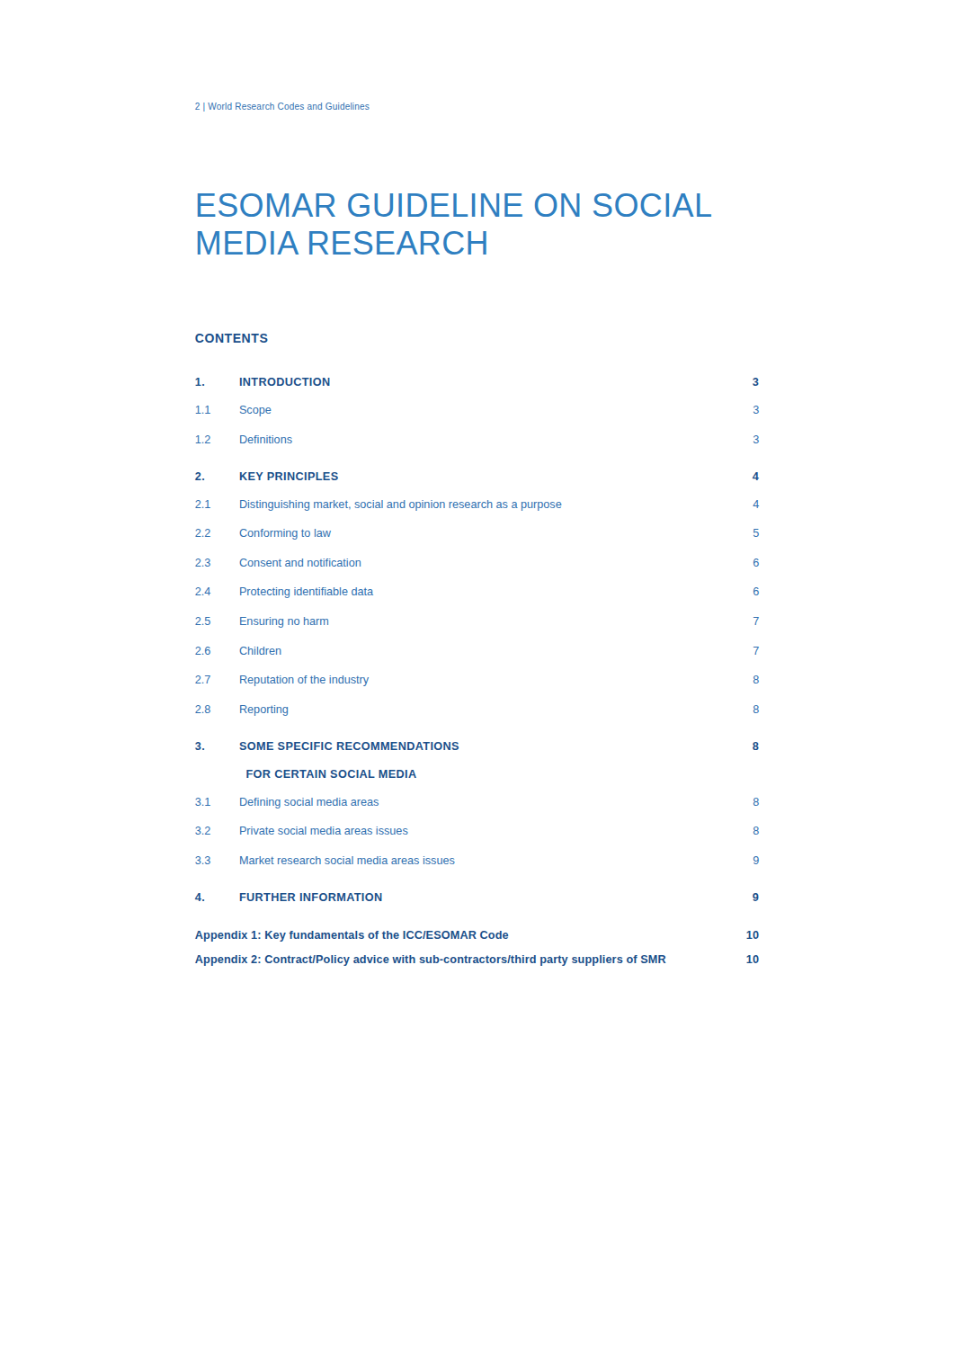2 | World Research Codes and Guidelines
ESOMAR Guideline on Social Media Research
Contents
| 1. | Introduction | 3 |
| 1.1 | Scope | 3 |
| 1.2 | Definitions | 3 |
| 2. | Key principles | 4 |
| 2.1 | Distinguishing market, social and opinion research as a purpose | 4 |
| 2.2 | Conforming to law | 5 |
| 2.3 | Consent and notification | 6 |
| 2.4 | Protecting identifiable data | 6 |
| 2.5 | Ensuring no harm | 7 |
| 2.6 | Children | 7 |
| 2.7 | Reputation of the industry | 8 |
| 2.8 | Reporting | 8 |
| 3. | Some specific recommendations | 8 |
| | for certain social media | |
| 3.1 | Defining social media areas | 8 |
| 3.2 | Private social media areas issues | 8 |
| 3.3 | Market research social media areas issues | 9 |
| 4. | Further information | 9 |
| Appendix 1: Key fundamentals of the ICC/ESOMAR Code | 10 |
| Appendix 2: Contract/Policy advice with sub-contractors/third party suppliers of SMR | 10 |